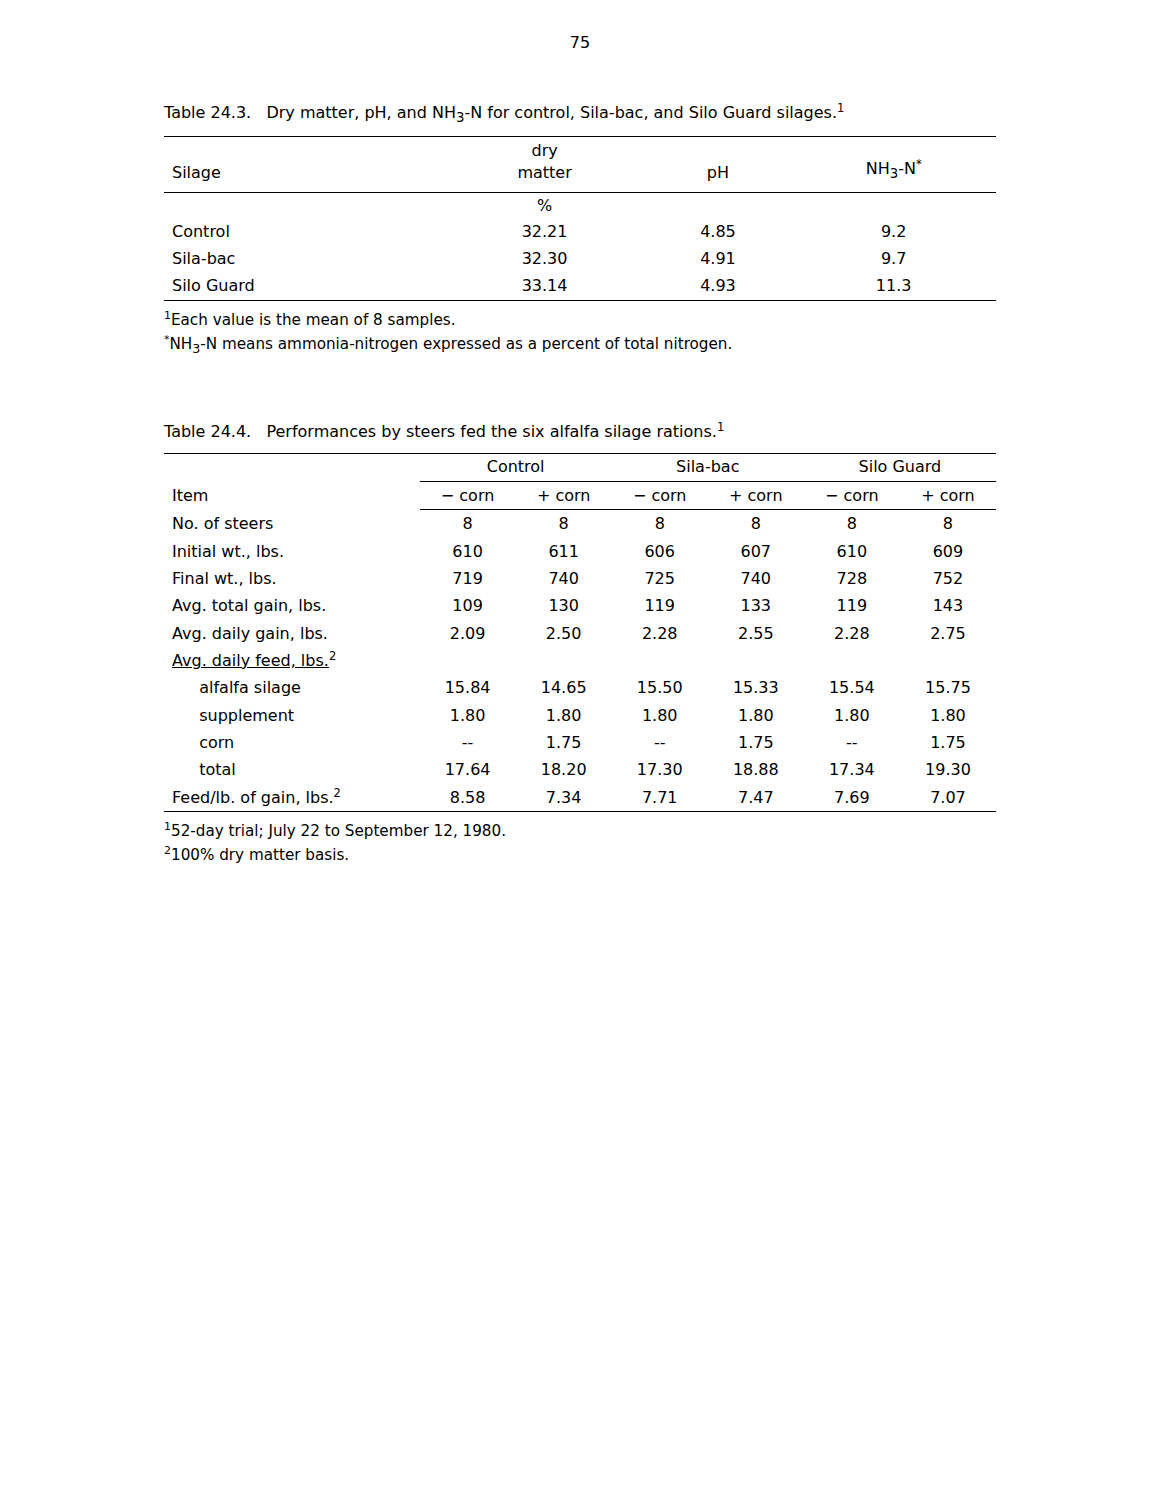75
Table 24.3. Dry matter, pH, and NH 3 -N for control, Sila-bac, and Silo Guard silages. 1
| Silage | dry matter | pH | NH 3 -N * |
| --- | --- | --- | --- |
| | % | | |
| Control | 32.21 | 4.85 | 9.2 |
| Sila-bac | 32.30 | 4.91 | 9.7 |
| Silo Guard | 33.14 | 4.93 | 11.3 |
1Each value is the mean of 8 samples.
*NH3-N means ammonia-nitrogen expressed as a percent of total nitrogen.
Table 24.4. Performances by steers fed the six alfalfa silage rations. 1
| Item | Control | Sila-bac | Silo Guard |
| --- | --- | --- | --- |
| − corn | + corn | − corn | + corn | − corn | + corn |
| No. of steers | 8 | 8 | 8 | 8 | 8 | 8 |
| Initial wt., lbs. | 610 | 611 | 606 | 607 | 610 | 609 |
| Final wt., lbs. | 719 | 740 | 725 | 740 | 728 | 752 |
| Avg. total gain, lbs. | 109 | 130 | 119 | 133 | 119 | 143 |
| Avg. daily gain, lbs. | 2.09 | 2.50 | 2.28 | 2.55 | 2.28 | 2.75 |
| Avg. daily feed, lbs. 2 | | | | | | |
| alfalfa silage | 15.84 | 14.65 | 15.50 | 15.33 | 15.54 | 15.75 |
| supplement | 1.80 | 1.80 | 1.80 | 1.80 | 1.80 | 1.80 |
| corn | -- | 1.75 | -- | 1.75 | -- | 1.75 |
| total | 17.64 | 18.20 | 17.30 | 18.88 | 17.34 | 19.30 |
| Feed/lb. of gain, lbs. 2 | 8.58 | 7.34 | 7.71 | 7.47 | 7.69 | 7.07 |
152-day trial; July 22 to September 12, 1980.
2100% dry matter basis.